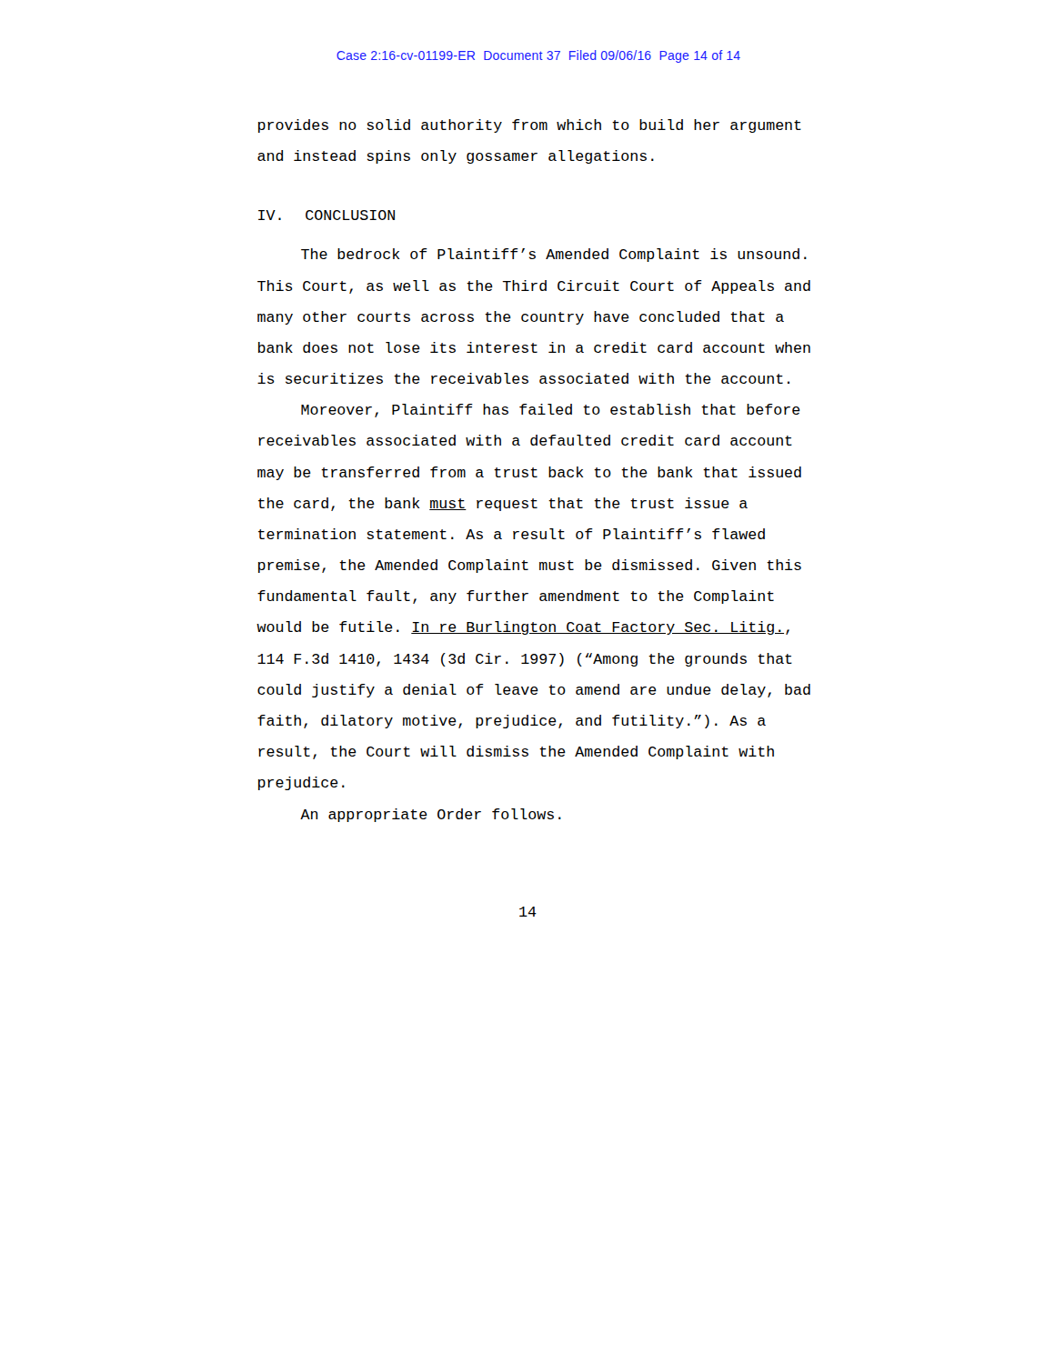Case 2:16-cv-01199-ER Document 37 Filed 09/06/16 Page 14 of 14
provides no solid authority from which to build her argument and instead spins only gossamer allegations.
IV. CONCLUSION
The bedrock of Plaintiff’s Amended Complaint is unsound. This Court, as well as the Third Circuit Court of Appeals and many other courts across the country have concluded that a bank does not lose its interest in a credit card account when is securitizes the receivables associated with the account.
Moreover, Plaintiff has failed to establish that before receivables associated with a defaulted credit card account may be transferred from a trust back to the bank that issued the card, the bank must request that the trust issue a termination statement. As a result of Plaintiff’s flawed premise, the Amended Complaint must be dismissed. Given this fundamental fault, any further amendment to the Complaint would be futile. In re Burlington Coat Factory Sec. Litig., 114 F.3d 1410, 1434 (3d Cir. 1997) (“Among the grounds that could justify a denial of leave to amend are undue delay, bad faith, dilatory motive, prejudice, and futility.”). As a result, the Court will dismiss the Amended Complaint with prejudice.
An appropriate Order follows.
14